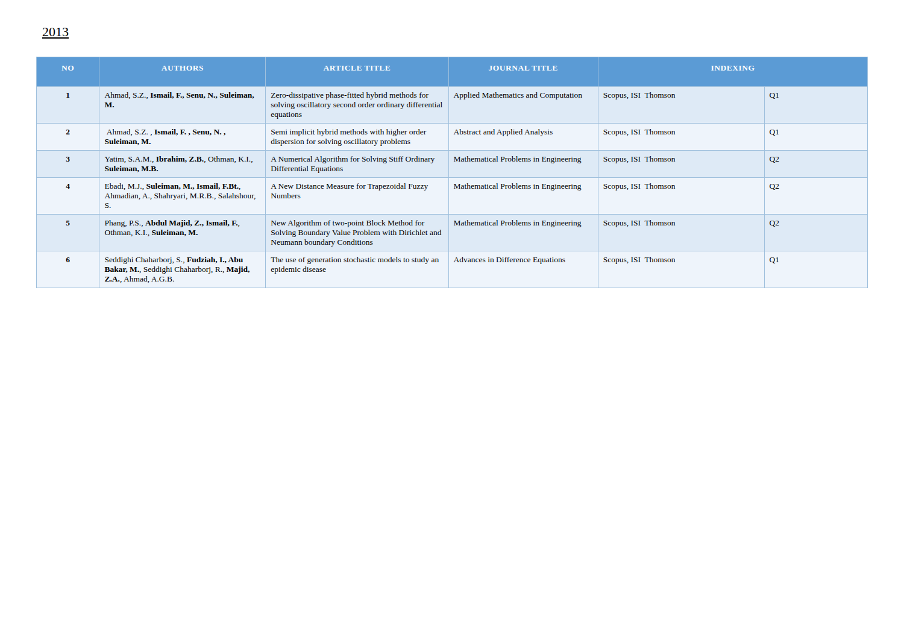2013
| NO | AUTHORS | ARTICLE TITLE | JOURNAL TITLE | INDEXING |
| --- | --- | --- | --- | --- |
| 1 | Ahmad, S.Z., Ismail, F., Senu, N., Suleiman, M. | Zero-dissipative phase-fitted hybrid methods for solving oscillatory second order ordinary differential equations | Applied Mathematics and Computation | Scopus, ISI Thomson | Q1 |
| 2 | Ahmad, S.Z. , Ismail, F. , Senu, N. , Suleiman, M. | Semi implicit hybrid methods with higher order dispersion for solving oscillatory problems | Abstract and Applied Analysis | Scopus, ISI Thomson | Q1 |
| 3 | Yatim, S.A.M., Ibrahim, Z.B. , Othman, K.I., Suleiman, M.B. | A Numerical Algorithm for Solving Stiff Ordinary Differential Equations | Mathematical Problems in Engineering | Scopus, ISI Thomson | Q2 |
| 4 | Ebadi, M.J., Suleiman, M., Ismail, F.Bt. , Ahmadian, A., Shahryari, M.R.B., Salahshour, S. | A New Distance Measure for Trapezoidal Fuzzy Numbers | Mathematical Problems in Engineering | Scopus, ISI Thomson | Q2 |
| 5 | Phang, P.S., Abdul Majid, Z., Ismail, F. , Othman, K.I., Suleiman, M. | New Algorithm of two-point Block Method for Solving Boundary Value Problem with Dirichlet and Neumann boundary Conditions | Mathematical Problems in Engineering | Scopus, ISI Thomson | Q2 |
| 6 | Seddighi Chaharborj, S., Fudziah, I., Abu Bakar, M. , Seddighi Chaharborj, R., Majid, Z.A. , Ahmad, A.G.B. | The use of generation stochastic models to study an epidemic disease | Advances in Difference Equations | Scopus, ISI Thomson | Q1 |